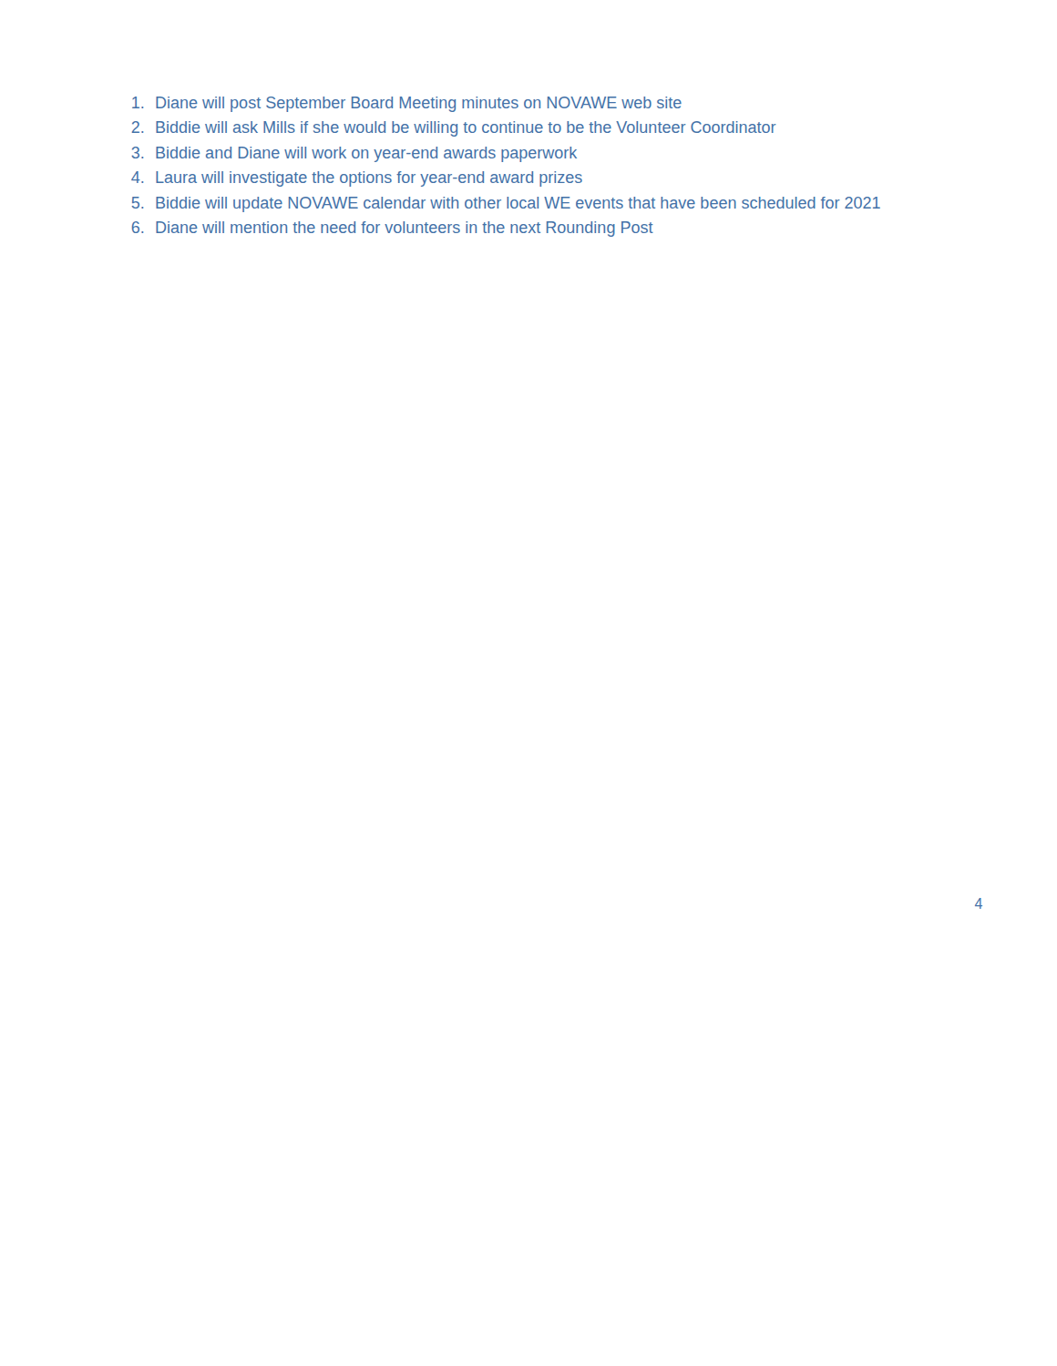Diane will post September Board Meeting minutes on NOVAWE web site
Biddie will ask Mills if she would be willing to continue to be the Volunteer Coordinator
Biddie and Diane will work on year-end awards paperwork
Laura will investigate the options for year-end award prizes
Biddie will update NOVAWE calendar with other local WE events that have been scheduled for 2021
Diane will mention the need for volunteers in the next Rounding Post
4